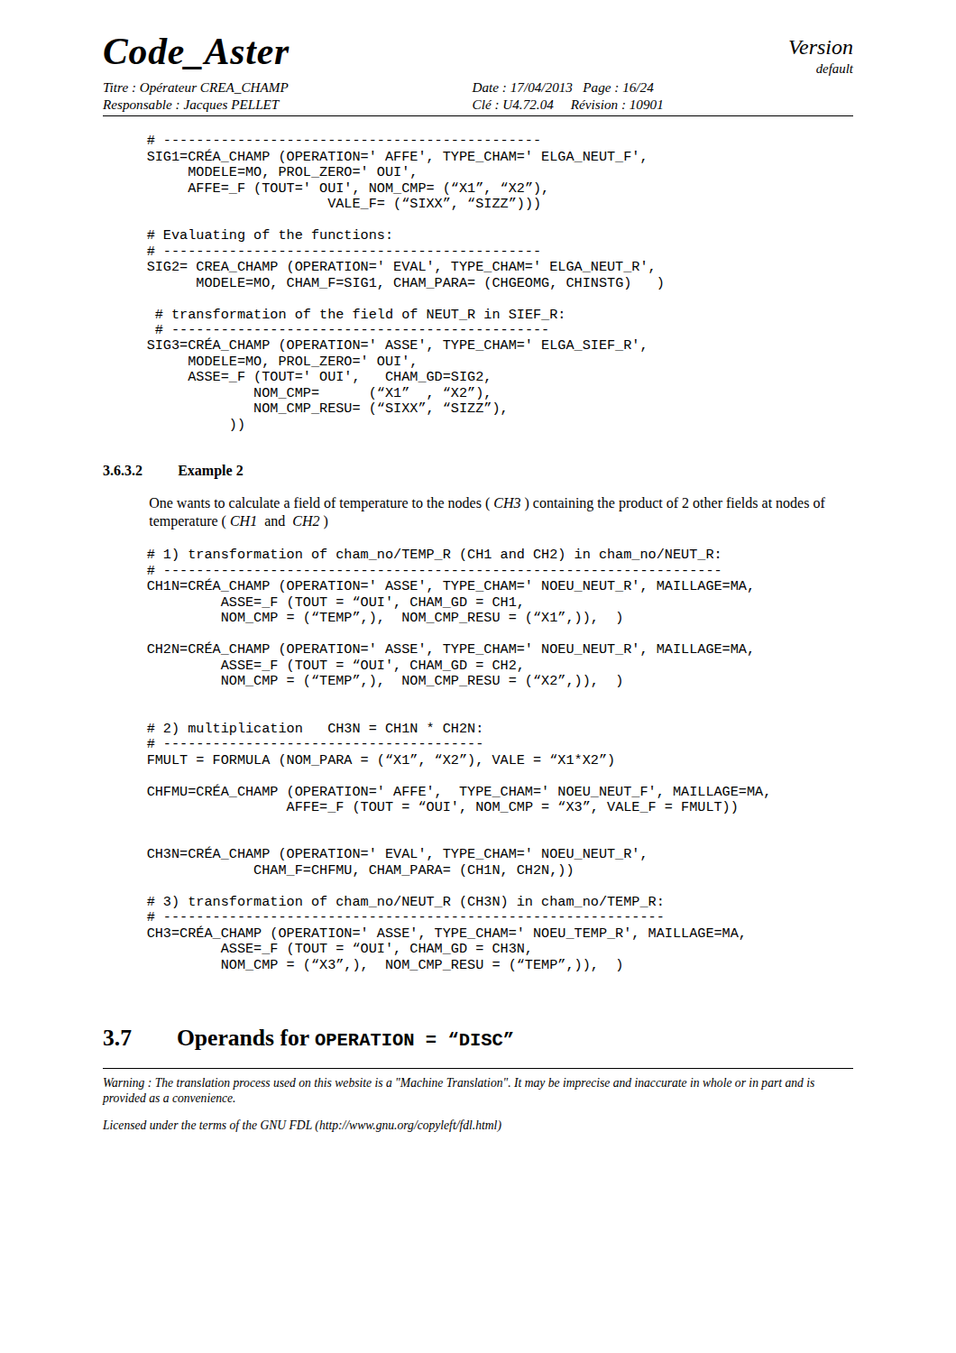Versiondefault
Code_Aster
| Titre : Opérateur CREA_CHAMP | Date : 17/04/2013 Page : 16/24 |
| Responsable : Jacques PELLET | Clé : U4.72.04 Révision : 10901 |
# ----------------------------------------------
SIG1=CRÉA_CHAMP (OPERATION=' AFFE', TYPE_CHAM=' ELGA_NEUT_F',
     MODELE=MO, PROL_ZERO=' OUI',
     AFFE=_F (TOUT=' OUI', NOM_CMP= (“X1”, “X2”),
                      VALE_F= (“SIXX”, “SIZZ”)))

# Evaluating of the functions:
# ----------------------------------------------
SIG2= CREA_CHAMP (OPERATION=' EVAL', TYPE_CHAM=' ELGA_NEUT_R',
      MODELE=MO, CHAM_F=SIG1, CHAM_PARA= (CHGEOMG, CHINSTG)   )

 # transformation of the field of NEUT_R in SIEF_R:
 # ----------------------------------------------
SIG3=CRÉA_CHAMP (OPERATION=' ASSE', TYPE_CHAM=' ELGA_SIEF_R',
     MODELE=MO, PROL_ZERO=' OUI',
     ASSE=_F (TOUT=' OUI',   CHAM_GD=SIG2,
             NOM_CMP=      (“X1”  , “X2”),
             NOM_CMP_RESU= (“SIXX”, “SIZZ”),
          ))
3.6.3.2 Example 2
One wants to calculate a field of temperature to the nodes ( CH3 ) containing the product of 2 other fields at nodes of temperature ( CH1 and CH2 )
# 1) transformation of cham_no/TEMP_R (CH1 and CH2) in cham_no/NEUT_R:
# --------------------------------------------------------------------
CH1N=CRÉA_CHAMP (OPERATION=' ASSE', TYPE_CHAM=' NOEU_NEUT_R', MAILLAGE=MA,
         ASSE=_F (TOUT = “OUI', CHAM_GD = CH1,
         NOM_CMP = (“TEMP”,),  NOM_CMP_RESU = (“X1”,)),  )

CH2N=CRÉA_CHAMP (OPERATION=' ASSE', TYPE_CHAM=' NOEU_NEUT_R', MAILLAGE=MA,
         ASSE=_F (TOUT = “OUI', CHAM_GD = CH2,
         NOM_CMP = (“TEMP”,),  NOM_CMP_RESU = (“X2”,)),  )


# 2) multiplication   CH3N = CH1N * CH2N:
# ---------------------------------------
FMULT = FORMULA (NOM_PARA = (“X1”, “X2”), VALE = “X1*X2”)

CHFMU=CRÉA_CHAMP (OPERATION=' AFFE',  TYPE_CHAM=' NOEU_NEUT_F', MAILLAGE=MA,
                 AFFE=_F (TOUT = “OUI', NOM_CMP = “X3”, VALE_F = FMULT))


CH3N=CRÉA_CHAMP (OPERATION=' EVAL', TYPE_CHAM=' NOEU_NEUT_R',
             CHAM_F=CHFMU, CHAM_PARA= (CH1N, CH2N,))

# 3) transformation of cham_no/NEUT_R (CH3N) in cham_no/TEMP_R:
# -------------------------------------------------------------
CH3=CRÉA_CHAMP (OPERATION=' ASSE', TYPE_CHAM=' NOEU_TEMP_R', MAILLAGE=MA,
         ASSE=_F (TOUT = “OUI', CHAM_GD = CH3N,
         NOM_CMP = (“X3”,),  NOM_CMP_RESU = (“TEMP”,)),  )
3.7 Operands for OPERATION = “DISC”
Warning : The translation process used on this website is a "Machine Translation". It may be imprecise and inaccurate in whole or in part and is provided as a convenience.
Licensed under the terms of the GNU FDL (http://www.gnu.org/copyleft/fdl.html)